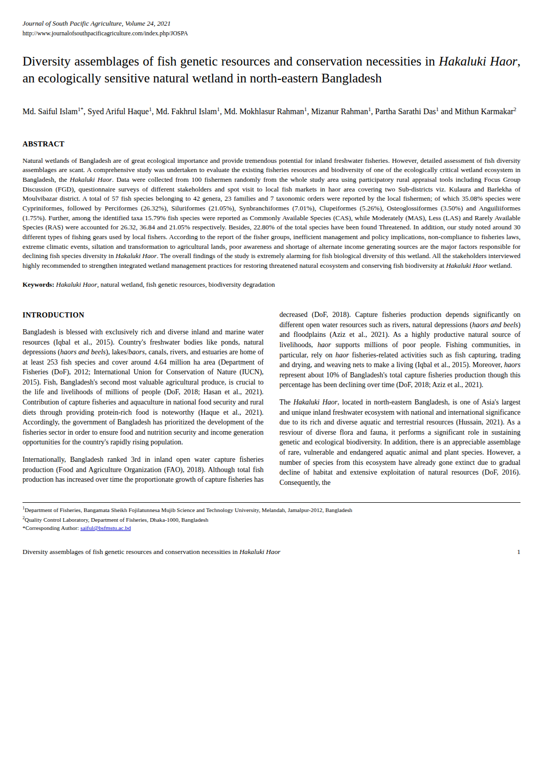Journal of South Pacific Agriculture, Volume 24, 2021
http://www.journalofsouthpacificagriculture.com/index.php/JOSPA
Diversity assemblages of fish genetic resources and conservation necessities in Hakaluki Haor, an ecologically sensitive natural wetland in north-eastern Bangladesh
Md. Saiful Islam1*, Syed Ariful Haque1, Md. Fakhrul Islam1, Md. Mokhlasur Rahman1, Mizanur Rahman1, Partha Sarathi Das1 and Mithun Karmakar2
ABSTRACT
Natural wetlands of Bangladesh are of great ecological importance and provide tremendous potential for inland freshwater fisheries. However, detailed assessment of fish diversity assemblages are scant. A comprehensive study was undertaken to evaluate the existing fisheries resources and biodiversity of one of the ecologically critical wetland ecosystem in Bangladesh, the Hakaluki Haor. Data were collected from 100 fishermen randomly from the whole study area using participatory rural appraisal tools including Focus Group Discussion (FGD), questionnaire surveys of different stakeholders and spot visit to local fish markets in haor area covering two Sub-districts viz. Kulaura and Barlekha of Moulvibazar district. A total of 57 fish species belonging to 42 genera, 23 families and 7 taxonomic orders were reported by the local fishermen; of which 35.08% species were Cypriniformes, followed by Perciformes (26.32%), Siluriformes (21.05%), Synbranchiformes (7.01%), Clupeiformes (5.26%), Osteoglossiformes (3.50%) and Anguiliiformes (1.75%). Further, among the identified taxa 15.79% fish species were reported as Commonly Available Species (CAS), while Moderately (MAS), Less (LAS) and Rarely Available Species (RAS) were accounted for 26.32, 36.84 and 21.05% respectively. Besides, 22.80% of the total species have been found Threatened. In addition, our study noted around 30 different types of fishing gears used by local fishers. According to the report of the fisher groups, inefficient management and policy implications, non-compliance to fisheries laws, extreme climatic events, siltation and transformation to agricultural lands, poor awareness and shortage of alternate income generating sources are the major factors responsible for declining fish species diversity in Hakaluki Haor. The overall findings of the study is extremely alarming for fish biological diversity of this wetland. All the stakeholders interviewed highly recommended to strengthen integrated wetland management practices for restoring threatened natural ecosystem and conserving fish biodiversity at Hakaluki Haor wetland.
Keywords: Hakaluki Haor, natural wetland, fish genetic resources, biodiversity degradation
INTRODUCTION
Bangladesh is blessed with exclusively rich and diverse inland and marine water resources (Iqbal et al., 2015). Country's freshwater bodies like ponds, natural depressions (haors and beels), lakes/baors, canals, rivers, and estuaries are home of at least 253 fish species and cover around 4.64 million ha area (Department of Fisheries (DoF), 2012; International Union for Conservation of Nature (IUCN), 2015). Fish, Bangladesh's second most valuable agricultural produce, is crucial to the life and livelihoods of millions of people (DoF, 2018; Hasan et al., 2021). Contribution of capture fisheries and aquaculture in national food security and rural diets through providing protein-rich food is noteworthy (Haque et al., 2021). Accordingly, the government of Bangladesh has prioritized the development of the fisheries sector in order to ensure food and nutrition security and income generation opportunities for the country's rapidly rising population.
Internationally, Bangladesh ranked 3rd in inland open water capture fisheries production (Food and Agriculture Organization (FAO), 2018). Although total fish production has increased over time the proportionate growth of capture fisheries has decreased (DoF, 2018). Capture fisheries production depends significantly on different open water resources such as rivers, natural depressions (haors and beels) and floodplains (Aziz et al., 2021). As a highly productive natural source of livelihoods, haor supports millions of poor people. Fishing communities, in particular, rely on haor fisheries-related activities such as fish capturing, trading and drying, and weaving nets to make a living (Iqbal et al., 2015). Moreover, haors represent about 10% of Bangladesh's total capture fisheries production though this percentage has been declining over time (DoF, 2018; Aziz et al., 2021).
The Hakaluki Haor, located in north-eastern Bangladesh, is one of Asia's largest and unique inland freshwater ecosystem with national and international significance due to its rich and diverse aquatic and terrestrial resources (Hussain, 2021). As a resviour of diverse flora and fauna, it performs a significant role in sustaining genetic and ecological biodiversity. In addition, there is an appreciable assemblage of rare, vulnerable and endangered aquatic animal and plant species. However, a number of species from this ecosystem have already gone extinct due to gradual decline of habitat and extensive exploitation of natural resources (DoF, 2016). Consequently, the
1Department of Fisheries, Bangamata Sheikh Fojilatunnesa Mujib Science and Technology University, Melandah, Jamalpur-2012, Bangladesh
2Quality Control Laboratory, Department of Fisheries, Dhaka-1000, Bangladesh
*Corresponding Author: saiful@bsfmstu.ac.bd
Diversity assemblages of fish genetic resources and conservation necessities in Hakaluki Haor 1